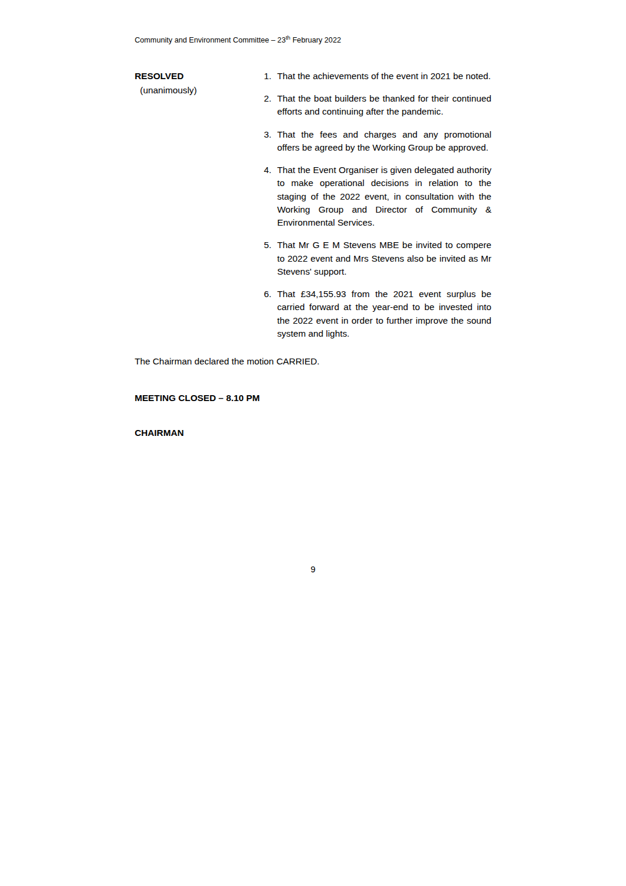Community and Environment Committee – 23th February 2022
RESOLVED (unanimously)
That the achievements of the event in 2021 be noted.
That the boat builders be thanked for their continued efforts and continuing after the pandemic.
That the fees and charges and any promotional offers be agreed by the Working Group be approved.
That the Event Organiser is given delegated authority to make operational decisions in relation to the staging of the 2022 event, in consultation with the Working Group and Director of Community & Environmental Services.
That Mr G E M Stevens MBE be invited to compere to 2022 event and Mrs Stevens also be invited as Mr Stevens' support.
That £34,155.93 from the 2021 event surplus be carried forward at the year-end to be invested into the 2022 event in order to further improve the sound system and lights.
The Chairman declared the motion CARRIED.
MEETING CLOSED – 8.10 PM
CHAIRMAN
9